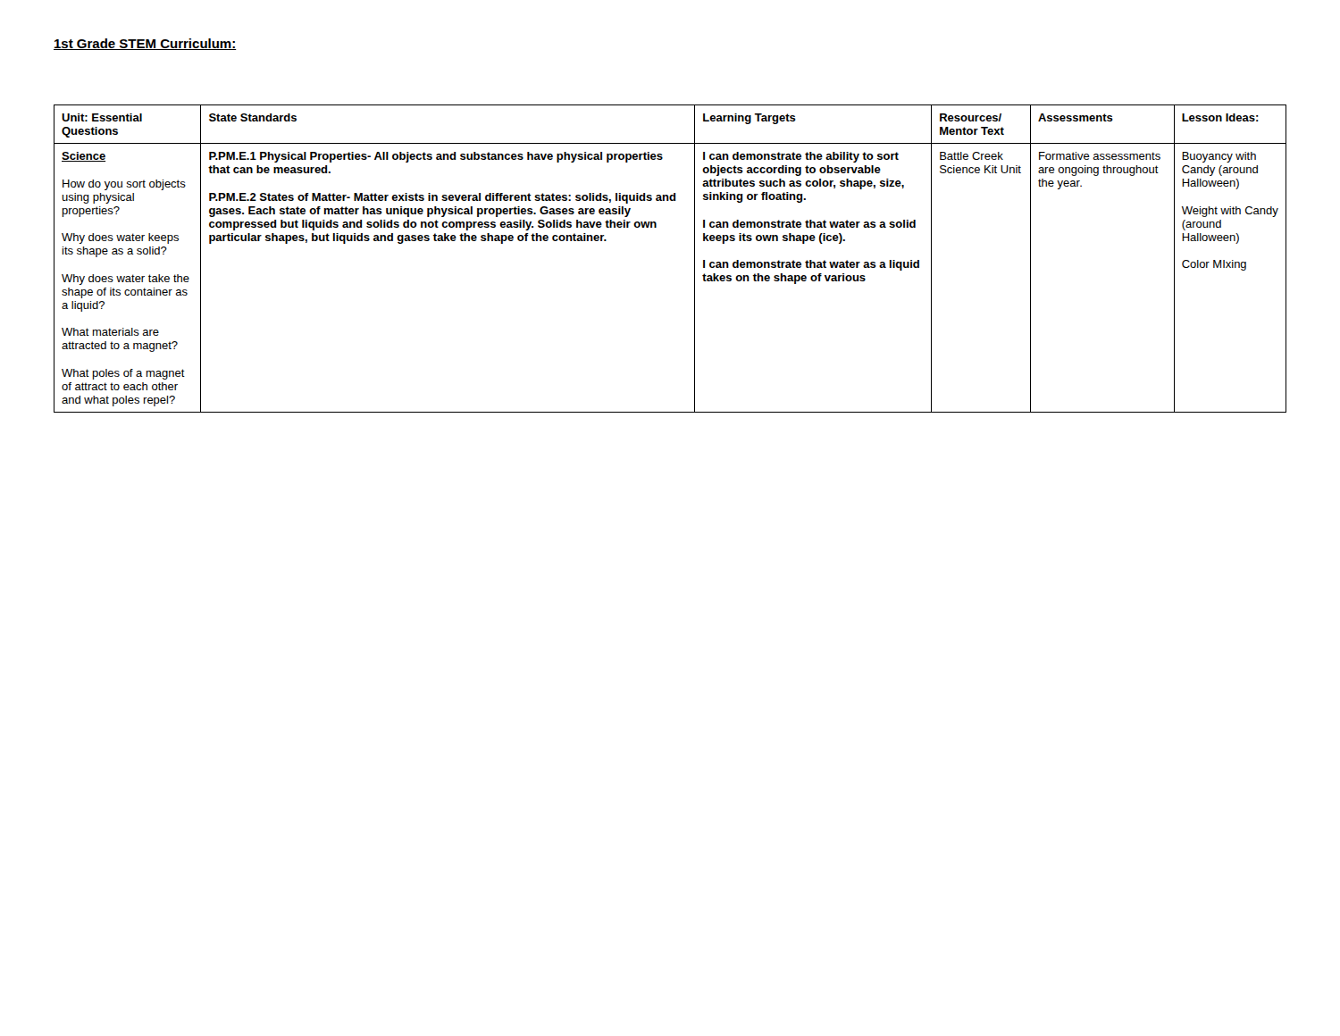1st Grade STEM Curriculum:
| Unit: Essential Questions | State Standards | Learning Targets | Resources/ Mentor Text | Assessments | Lesson Ideas: |
| --- | --- | --- | --- | --- | --- |
| Science How do you sort objects using physical properties? Why does water keeps its shape as a solid? Why does water take the shape of its container as a liquid? What materials are attracted to a magnet? What poles of a magnet of attract to each other and what poles repel? | P.PM.E.1 Physical Properties- All objects and substances have physical properties that can be measured. P.PM.E.2 States of Matter- Matter exists in several different states: solids, liquids and gases. Each state of matter has unique physical properties. Gases are easily compressed but liquids and solids do not compress easily. Solids have their own particular shapes, but liquids and gases take the shape of the container. | I can demonstrate the ability to sort objects according to observable attributes such as color, shape, size, sinking or floating. I can demonstrate that water as a solid keeps its own shape (ice). I can demonstrate that water as a liquid takes on the shape of various | Battle Creek Science Kit Unit | Formative assessments are ongoing throughout the year. | Buoyancy with Candy (around Halloween) Weight with Candy (around Halloween) Color MIxing |